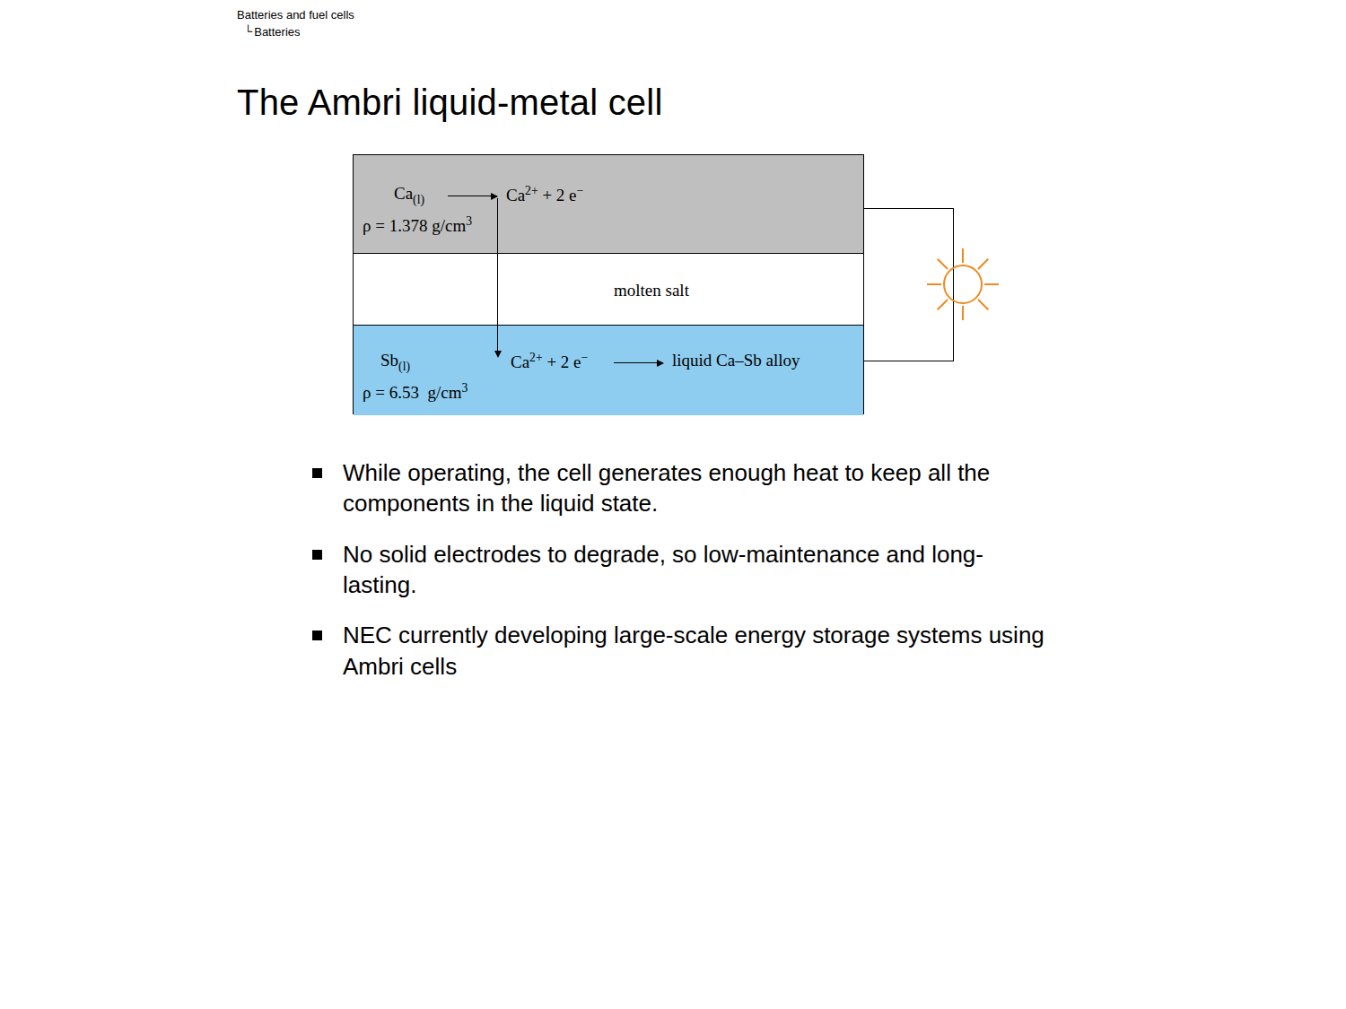Batteries and fuel cells Batteries
The Ambri liquid-metal cell
Ca(l) Ca2+ + 2 e−
ρ = 1.378 g/cm3 molten salt Sb(l) Ca2+ + 2 e−
liquid Ca–Sb alloy ρ = 6.53 g/cm3
While operating, the cell generates enough heat to keep all the components in the liquid state.
No solid electrodes to degrade, so low-maintenance and long-lasting.
NEC currently developing large-scale energy storage systems using Ambri cells